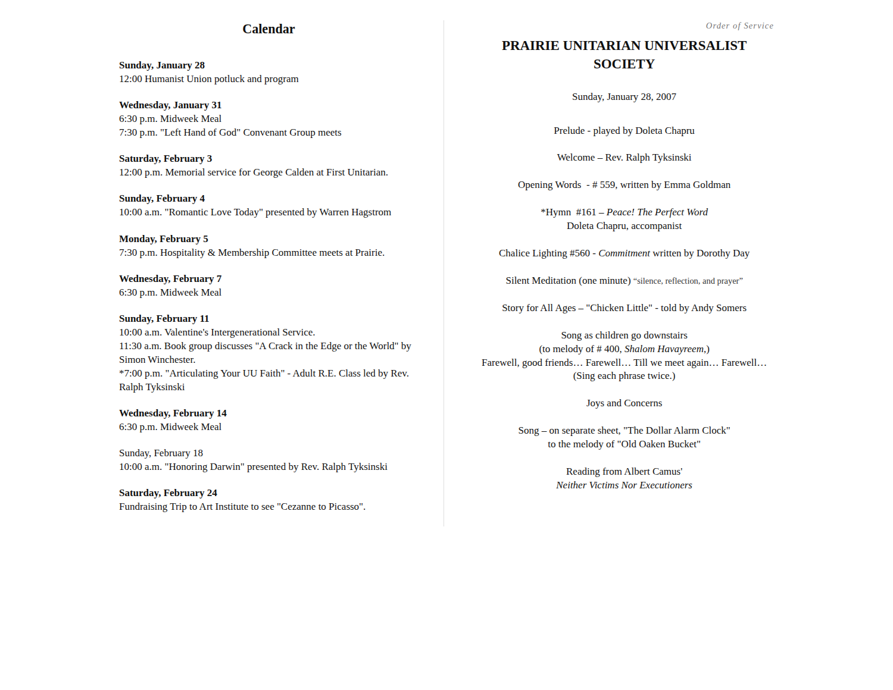Calendar
Sunday, January 28 12:00 Humanist Union potluck and program
Wednesday, January 31 6:30 p.m. Midweek Meal 7:30 p.m. "Left Hand of God" Convenant Group meets
Saturday, February 3 12:00 p.m. Memorial service for George Calden at First Unitarian.
Sunday, February 4 10:00 a.m. "Romantic Love Today" presented by Warren Hagstrom
Monday, February 5 7:30 p.m. Hospitality & Membership Committee meets at Prairie.
Wednesday, February 7 6:30 p.m. Midweek Meal
Sunday, February 11 10:00 a.m. Valentine's Intergenerational Service. 11:30 a.m. Book group discusses "A Crack in the Edge or the World" by Simon Winchester. *7:00 p.m. "Articulating Your UU Faith" - Adult R.E. Class led by Rev. Ralph Tyksinski
Wednesday, February 14 6:30 p.m. Midweek Meal
Sunday, February 18 10:00 a.m. "Honoring Darwin" presented by Rev. Ralph Tyksinski
Saturday, February 24 Fundraising Trip to Art Institute to see "Cezanne to Picasso".
Order of Service
PRAIRIE UNITARIAN UNIVERSALIST SOCIETY
Sunday, January 28, 2007
Prelude - played by Doleta Chapru
Welcome – Rev. Ralph Tyksinski
Opening Words - # 559, written by Emma Goldman
*Hymn #161 – Peace! The Perfect Word Doleta Chapru, accompanist
Chalice Lighting #560 - Commitment written by Dorothy Day
Silent Meditation (one minute) “silence, reflection, and prayer”
Story for All Ages – "Chicken Little" - told by Andy Somers
Song as children go downstairs (to melody of # 400, Shalom Havayreem,) Farewell, good friends… Farewell… Till we meet again… Farewell… (Sing each phrase twice.)
Joys and Concerns
Song – on separate sheet, "The Dollar Alarm Clock" to the melody of "Old Oaken Bucket"
Reading from Albert Camus' Neither Victims Nor Executioners